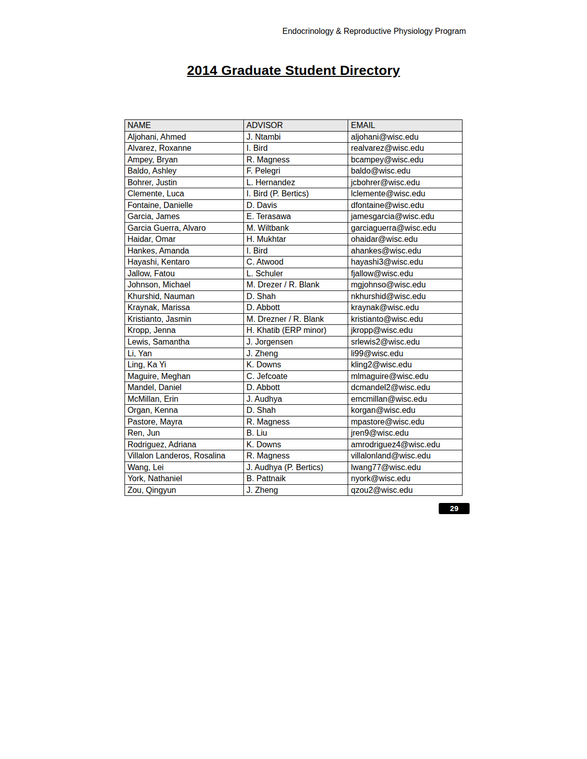Endocrinology & Reproductive Physiology Program
2014 Graduate Student Directory
| NAME | ADVISOR | EMAIL |
| --- | --- | --- |
| Aljohani, Ahmed | J. Ntambi | aljohani@wisc.edu |
| Alvarez, Roxanne | I. Bird | realvarez@wisc.edu |
| Ampey, Bryan | R. Magness | bcampey@wisc.edu |
| Baldo, Ashley | F. Pelegri | baldo@wisc.edu |
| Bohrer, Justin | L. Hernandez | jcbohrer@wisc.edu |
| Clemente, Luca | I. Bird (P. Bertics) | lclemente@wisc.edu |
| Fontaine, Danielle | D. Davis | dfontaine@wisc.edu |
| Garcia, James | E. Terasawa | jamesgarcia@wisc.edu |
| Garcia Guerra, Alvaro | M. Wiltbank | garciaguerra@wisc.edu |
| Haidar, Omar | H. Mukhtar | ohaidar@wisc.edu |
| Hankes, Amanda | I. Bird | ahankes@wisc.edu |
| Hayashi, Kentaro | C. Atwood | hayashi3@wisc.edu |
| Jallow, Fatou | L. Schuler | fjallow@wisc.edu |
| Johnson, Michael | M. Drezer / R. Blank | mgjohnso@wisc.edu |
| Khurshid, Nauman | D. Shah | nkhurshid@wisc.edu |
| Kraynak, Marissa | D. Abbott | kraynak@wisc.edu |
| Kristianto, Jasmin | M. Drezner / R. Blank | kristianto@wisc.edu |
| Kropp, Jenna | H. Khatib (ERP minor) | jkropp@wisc.edu |
| Lewis, Samantha | J. Jorgensen | srlewis2@wisc.edu |
| Li, Yan | J. Zheng | li99@wisc.edu |
| Ling, Ka Yi | K. Downs | kling2@wisc.edu |
| Maguire, Meghan | C. Jefcoate | mlmaguire@wisc.edu |
| Mandel, Daniel | D. Abbott | dcmandel2@wisc.edu |
| McMillan, Erin | J. Audhya | emcmillan@wisc.edu |
| Organ, Kenna | D. Shah | korgan@wisc.edu |
| Pastore, Mayra | R. Magness | mpastore@wisc.edu |
| Ren, Jun | B. Liu | jren9@wisc.edu |
| Rodriguez, Adriana | K. Downs | amrodriguez4@wisc.edu |
| Villalon Landeros, Rosalina | R. Magness | villalonland@wisc.edu |
| Wang, Lei | J. Audhya (P. Bertics) | lwang77@wisc.edu |
| York, Nathaniel | B. Pattnaik | nyork@wisc.edu |
| Zou, Qingyun | J. Zheng | qzou2@wisc.edu |
29